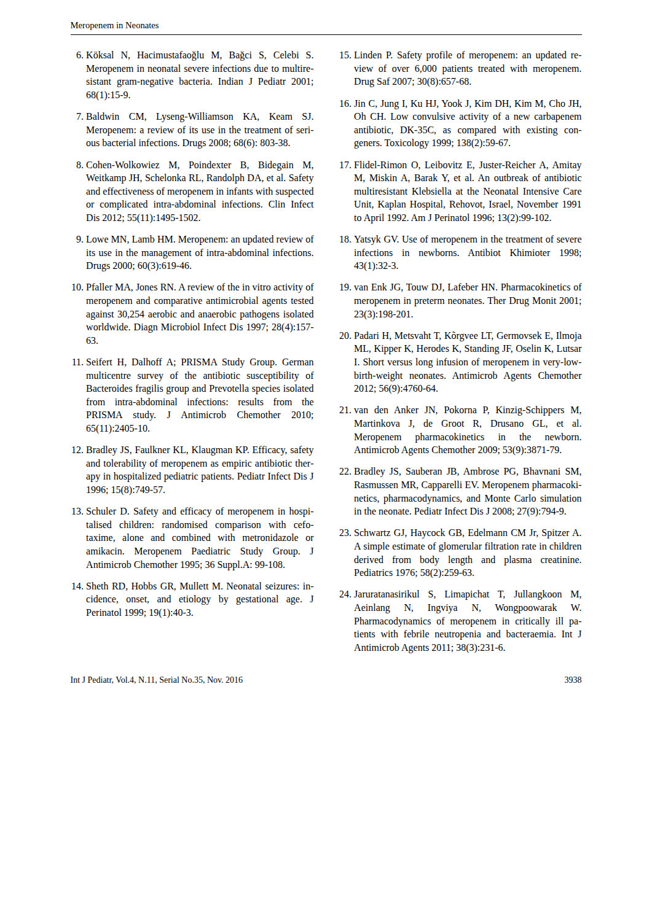Meropenem in Neonates
Köksal N, Hacimustafaoğlu M, Bağci S, Celebi S. Meropenem in neonatal severe infections due to multiresistant gram-negative bacteria. Indian J Pediatr 2001; 68(1):15-9.
Baldwin CM, Lyseng-Williamson KA, Keam SJ. Meropenem: a review of its use in the treatment of serious bacterial infections. Drugs 2008; 68(6): 803-38.
Cohen-Wolkowiez M, Poindexter B, Bidegain M, Weitkamp JH, Schelonka RL, Randolph DA, et al. Safety and effectiveness of meropenem in infants with suspected or complicated intra-abdominal infections. Clin Infect Dis 2012; 55(11):1495-1502.
Lowe MN, Lamb HM. Meropenem: an updated review of its use in the management of intra-abdominal infections. Drugs 2000; 60(3):619-46.
Pfaller MA, Jones RN. A review of the in vitro activity of meropenem and comparative antimicrobial agents tested against 30,254 aerobic and anaerobic pathogens isolated worldwide. Diagn Microbiol Infect Dis 1997; 28(4):157-63.
Seifert H, Dalhoff A; PRISMA Study Group. German multicentre survey of the antibiotic susceptibility of Bacteroides fragilis group and Prevotella species isolated from intra-abdominal infections: results from the PRISMA study. J Antimicrob Chemother 2010; 65(11):2405-10.
Bradley JS, Faulkner KL, Klaugman KP. Efficacy, safety and tolerability of meropenem as empiric antibiotic therapy in hospitalized pediatric patients. Pediatr Infect Dis J 1996; 15(8):749-57.
Schuler D. Safety and efficacy of meropenem in hospitalised children: randomised comparison with cefotaxime, alone and combined with metronidazole or amikacin. Meropenem Paediatric Study Group. J Antimicrob Chemother 1995; 36 Suppl.A: 99-108.
Sheth RD, Hobbs GR, Mullett M. Neonatal seizures: incidence, onset, and etiology by gestational age. J Perinatol 1999; 19(1):40-3.
Linden P. Safety profile of meropenem: an updated review of over 6,000 patients treated with meropenem. Drug Saf 2007; 30(8):657-68.
Jin C, Jung I, Ku HJ, Yook J, Kim DH, Kim M, Cho JH, Oh CH. Low convulsive activity of a new carbapenem antibiotic, DK-35C, as compared with existing congeners. Toxicology 1999; 138(2):59-67.
Flidel-Rimon O, Leibovitz E, Juster-Reicher A, Amitay M, Miskin A, Barak Y, et al. An outbreak of antibiotic multiresistant Klebsiella at the Neonatal Intensive Care Unit, Kaplan Hospital, Rehovot, Israel, November 1991 to April 1992. Am J Perinatol 1996; 13(2):99-102.
Yatsyk GV. Use of meropenem in the treatment of severe infections in newborns. Antibiot Khimioter 1998; 43(1):32-3.
van Enk JG, Touw DJ, Lafeber HN. Pharmacokinetics of meropenem in preterm neonates. Ther Drug Monit 2001; 23(3):198-201.
Padari H, Metsvaht T, Kõrgvee LT, Germovsek E, Ilmoja ML, Kipper K, Herodes K, Standing JF, Oselin K, Lutsar I. Short versus long infusion of meropenem in very-low-birth-weight neonates. Antimicrob Agents Chemother 2012; 56(9):4760-64.
van den Anker JN, Pokorna P, Kinzig-Schippers M, Martinkova J, de Groot R, Drusano GL, et al. Meropenem pharmacokinetics in the newborn. Antimicrob Agents Chemother 2009; 53(9):3871-79.
Bradley JS, Sauberan JB, Ambrose PG, Bhavnani SM, Rasmussen MR, Capparelli EV. Meropenem pharmacokinetics, pharmacodynamics, and Monte Carlo simulation in the neonate. Pediatr Infect Dis J 2008; 27(9):794-9.
Schwartz GJ, Haycock GB, Edelmann CM Jr, Spitzer A. A simple estimate of glomerular filtration rate in children derived from body length and plasma creatinine. Pediatrics 1976; 58(2):259-63.
Jaruratanasirikul S, Limapichat T, Jullangkoon M, Aeinlang N, Ingviya N, Wongpoowarak W. Pharmacodynamics of meropenem in critically ill patients with febrile neutropenia and bacteraemia. Int J Antimicrob Agents 2011; 38(3):231-6.
Int J Pediatr, Vol.4, N.11, Serial No.35, Nov. 2016 3938